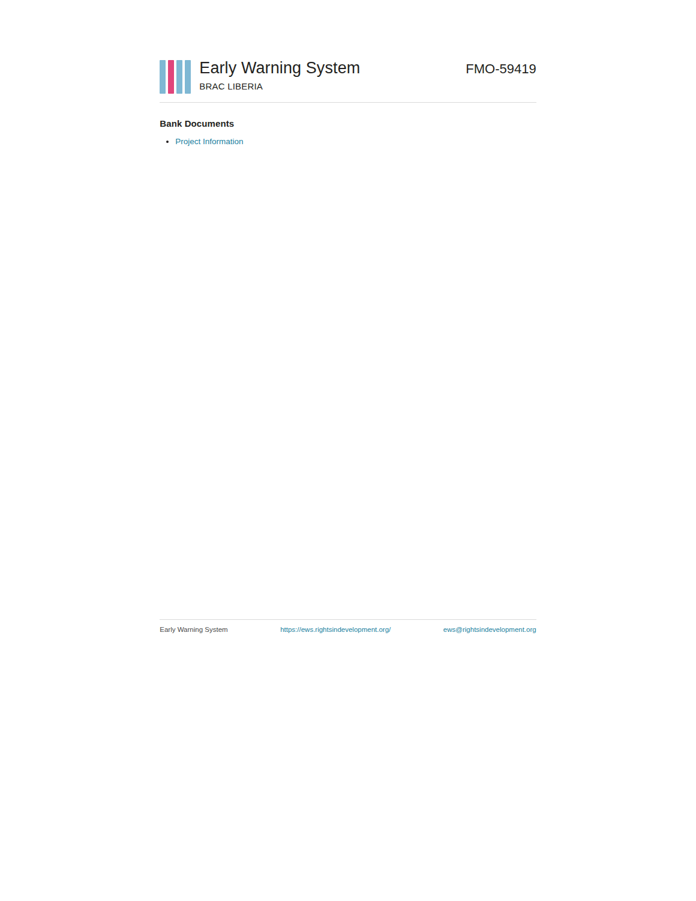Early Warning System
BRAC LIBERIA
FMO-59419
Bank Documents
Project Information
Early Warning System
https://ews.rightsindevelopment.org/
ews@rightsindevelopment.org